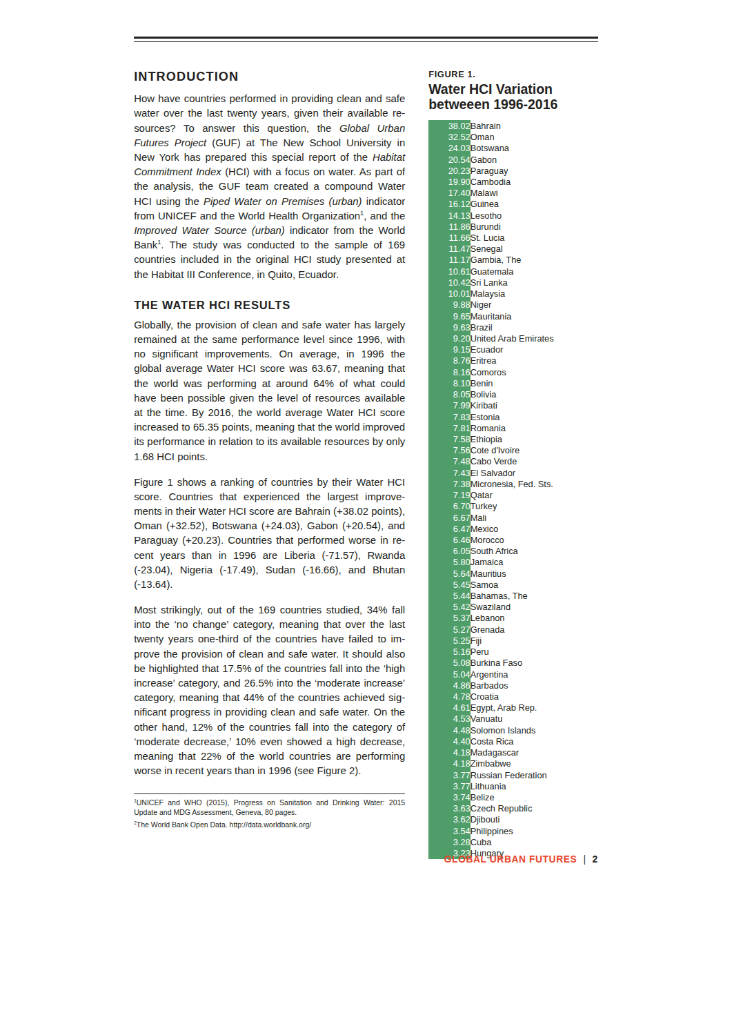Introduction
How have countries performed in providing clean and safe water over the last twenty years, given their available resources? To answer this question, the Global Urban Futures Project (GUF) at The New School University in New York has prepared this special report of the Habitat Commitment Index (HCI) with a focus on water. As part of the analysis, the GUF team created a compound Water HCI using the Piped Water on Premises (urban) indicator from UNICEF and the World Health Organization1, and the Improved Water Source (urban) indicator from the World Bank1. The study was conducted to the sample of 169 countries included in the original HCI study presented at the Habitat III Conference, in Quito, Ecuador.
The Water HCI Results
Globally, the provision of clean and safe water has largely remained at the same performance level since 1996, with no significant improvements. On average, in 1996 the global average Water HCI score was 63.67, meaning that the world was performing at around 64% of what could have been possible given the level of resources available at the time. By 2016, the world average Water HCI score increased to 65.35 points, meaning that the world improved its performance in relation to its available resources by only 1.68 HCI points.
Figure 1 shows a ranking of countries by their Water HCI score. Countries that experienced the largest improvements in their Water HCI score are Bahrain (+38.02 points), Oman (+32.52), Botswana (+24.03), Gabon (+20.54), and Paraguay (+20.23). Countries that performed worse in recent years than in 1996 are Liberia (-71.57), Rwanda (-23.04), Nigeria (-17.49), Sudan (-16.66), and Bhutan (-13.64).
Most strikingly, out of the 169 countries studied, 34% fall into the ‘no change’ category, meaning that over the last twenty years one-third of the countries have failed to improve the provision of clean and safe water. It should also be highlighted that 17.5% of the countries fall into the ‘high increase’ category, and 26.5% into the ‘moderate increase’ category, meaning that 44% of the countries achieved significant progress in providing clean and safe water. On the other hand, 12% of the countries fall into the category of ‘moderate decrease,’ 10% even showed a high decrease, meaning that 22% of the world countries are performing worse in recent years than in 1996 (see Figure 2).
1UNICEF and WHO (2015), Progress on Sanitation and Drinking Water: 2015 Update and MDG Assessment, Geneva, 80 pages.
2The World Bank Open Data. http://data.worldbank.org/
FIGURE 1.
Water HCI Variation
betweeen 1996-2016
| 38.02 | Bahrain |
| 32.52 | Oman |
| 24.03 | Botswana |
| 20.54 | Gabon |
| 20.23 | Paraguay |
| 19.90 | Cambodia |
| 17.40 | Malawi |
| 16.12 | Guinea |
| 14.13 | Lesotho |
| 11.86 | Burundi |
| 11.66 | St. Lucia |
| 11.47 | Senegal |
| 11.17 | Gambia, The |
| 10.61 | Guatemala |
| 10.42 | Sri Lanka |
| 10.01 | Malaysia |
| 9.88 | Niger |
| 9.65 | Mauritania |
| 9.63 | Brazil |
| 9.20 | United Arab Emirates |
| 9.15 | Ecuador |
| 8.76 | Eritrea |
| 8.16 | Comoros |
| 8.10 | Benin |
| 8.05 | Bolivia |
| 7.99 | Kiribati |
| 7.83 | Estonia |
| 7.81 | Romania |
| 7.58 | Ethiopia |
| 7.56 | Cote d'Ivoire |
| 7.48 | Cabo Verde |
| 7.43 | El Salvador |
| 7.38 | Micronesia, Fed. Sts. |
| 7.19 | Qatar |
| 6.70 | Turkey |
| 6.67 | Mali |
| 6.47 | Mexico |
| 6.46 | Morocco |
| 6.05 | South Africa |
| 5.80 | Jamaica |
| 5.64 | Mauritius |
| 5.45 | Samoa |
| 5.44 | Bahamas, The |
| 5.42 | Swaziland |
| 5.37 | Lebanon |
| 5.27 | Grenada |
| 5.25 | Fiji |
| 5.16 | Peru |
| 5.08 | Burkina Faso |
| 5.04 | Argentina |
| 4.86 | Barbados |
| 4.78 | Croatia |
| 4.61 | Egypt, Arab Rep. |
| 4.53 | Vanuatu |
| 4.48 | Solomon Islands |
| 4.40 | Costa Rica |
| 4.18 | Madagascar |
| 4.18 | Zimbabwe |
| 3.77 | Russian Federation |
| 3.77 | Lithuania |
| 3.74 | Belize |
| 3.63 | Czech Republic |
| 3.62 | Djibouti |
| 3.54 | Philippines |
| 3.28 | Cuba |
| 3.23 | Hungary |
GLOBAL URBAN FUTURES | 2